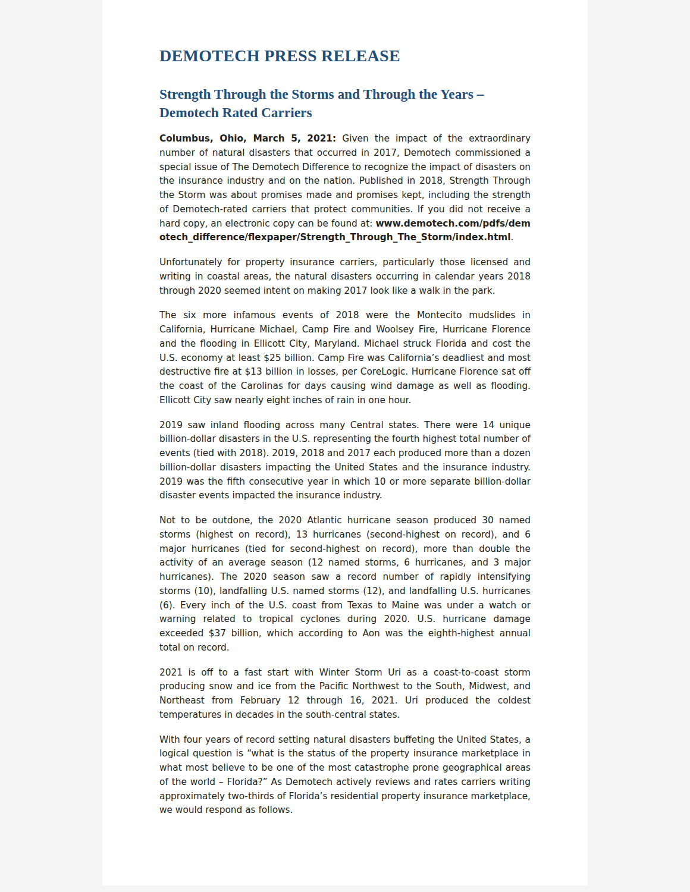DEMOTECH PRESS RELEASE
Strength Through the Storms and Through the Years –
Demotech Rated Carriers
Columbus, Ohio, March 5, 2021: Given the impact of the extraordinary number of natural disasters that occurred in 2017, Demotech commissioned a special issue of The Demotech Difference to recognize the impact of disasters on the insurance industry and on the nation. Published in 2018, Strength Through the Storm was about promises made and promises kept, including the strength of Demotech-rated carriers that protect communities. If you did not receive a hard copy, an electronic copy can be found at: www.demotech.com/pdfs/demotech_difference/flexpaper/Strength_Through_The_Storm/index.html.
Unfortunately for property insurance carriers, particularly those licensed and writing in coastal areas, the natural disasters occurring in calendar years 2018 through 2020 seemed intent on making 2017 look like a walk in the park.
The six more infamous events of 2018 were the Montecito mudslides in California, Hurricane Michael, Camp Fire and Woolsey Fire, Hurricane Florence and the flooding in Ellicott City, Maryland. Michael struck Florida and cost the U.S. economy at least $25 billion. Camp Fire was California’s deadliest and most destructive fire at $13 billion in losses, per CoreLogic. Hurricane Florence sat off the coast of the Carolinas for days causing wind damage as well as flooding. Ellicott City saw nearly eight inches of rain in one hour.
2019 saw inland flooding across many Central states. There were 14 unique billion-dollar disasters in the U.S. representing the fourth highest total number of events (tied with 2018). 2019, 2018 and 2017 each produced more than a dozen billion-dollar disasters impacting the United States and the insurance industry. 2019 was the fifth consecutive year in which 10 or more separate billion-dollar disaster events impacted the insurance industry.
Not to be outdone, the 2020 Atlantic hurricane season produced 30 named storms (highest on record), 13 hurricanes (second-highest on record), and 6 major hurricanes (tied for second-highest on record), more than double the activity of an average season (12 named storms, 6 hurricanes, and 3 major hurricanes). The 2020 season saw a record number of rapidly intensifying storms (10), landfalling U.S. named storms (12), and landfalling U.S. hurricanes (6). Every inch of the U.S. coast from Texas to Maine was under a watch or warning related to tropical cyclones during 2020. U.S. hurricane damage exceeded $37 billion, which according to Aon was the eighth-highest annual total on record.
2021 is off to a fast start with Winter Storm Uri as a coast-to-coast storm producing snow and ice from the Pacific Northwest to the South, Midwest, and Northeast from February 12 through 16, 2021. Uri produced the coldest temperatures in decades in the south-central states.
With four years of record setting natural disasters buffeting the United States, a logical question is “what is the status of the property insurance marketplace in what most believe to be one of the most catastrophe prone geographical areas of the world – Florida?” As Demotech actively reviews and rates carriers writing approximately two-thirds of Florida’s residential property insurance marketplace, we would respond as follows.